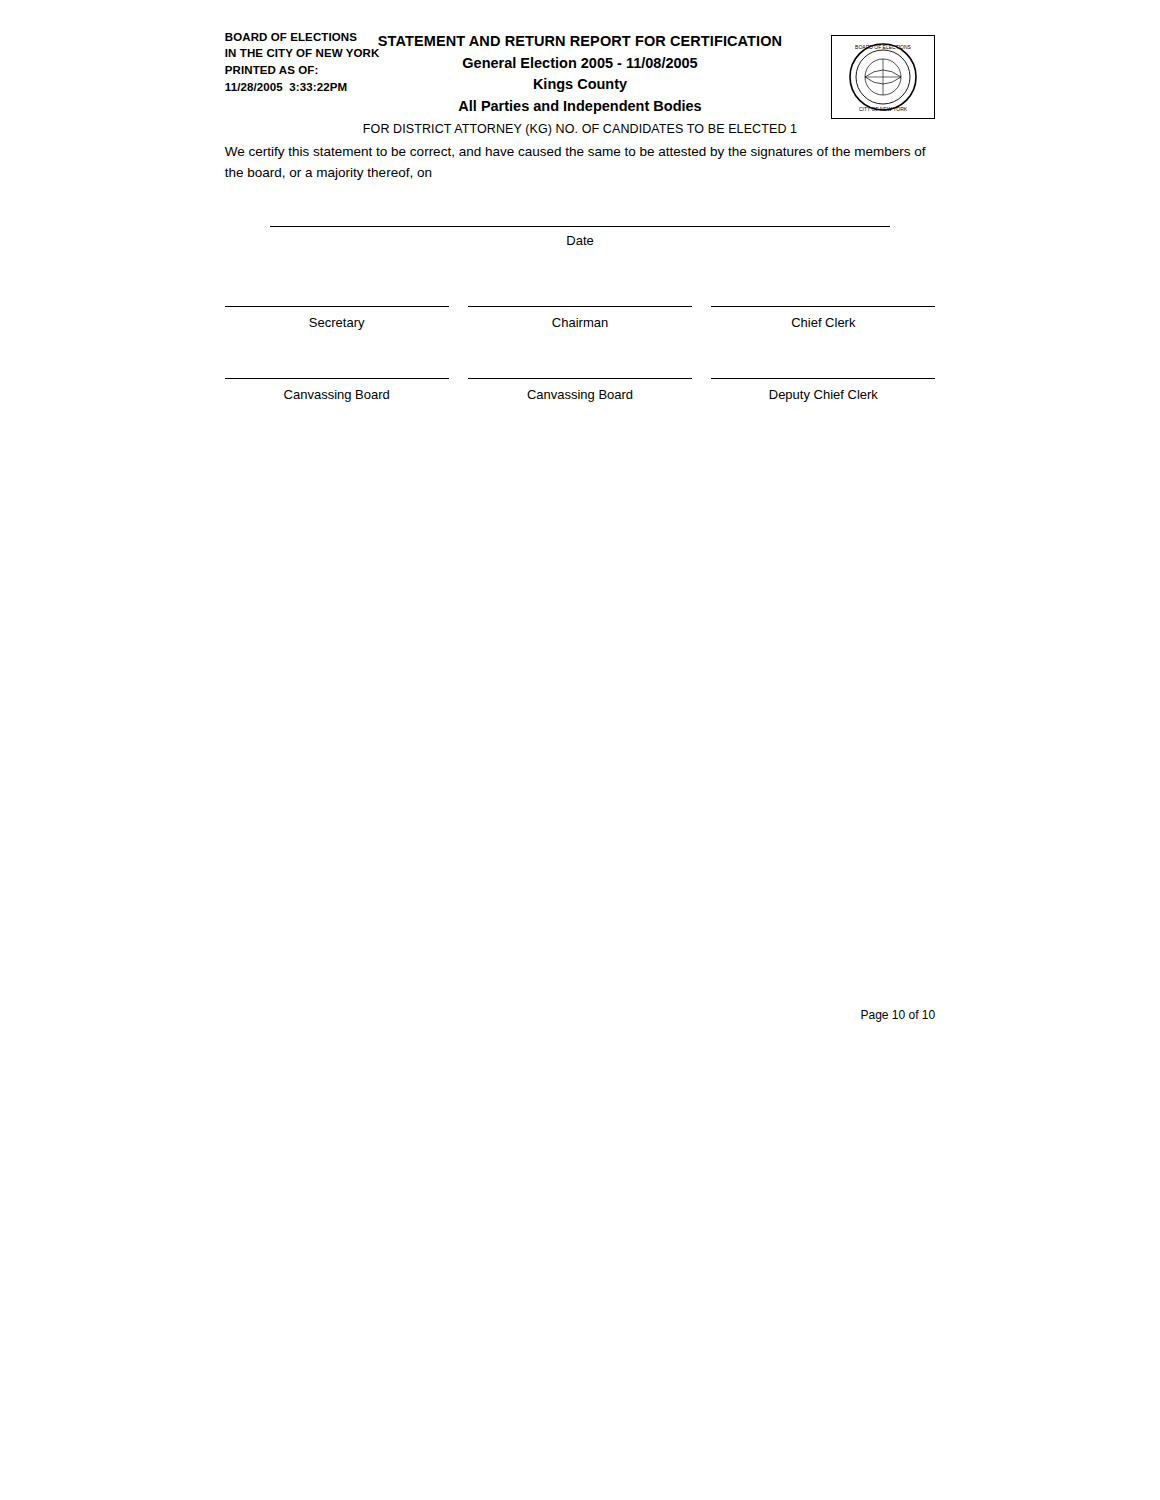BOARD OF ELECTIONS
IN THE CITY OF NEW YORK
PRINTED AS OF:
11/28/2005 3:33:22PM
BOARD OF ELECTIONS CITY OF NEW YORK
STATEMENT AND RETURN REPORT FOR CERTIFICATION
General Election 2005 - 11/08/2005
Kings County
All Parties and Independent Bodies
FOR DISTRICT ATTORNEY (KG) NO. OF CANDIDATES TO BE ELECTED 1
We certify this statement to be correct, and have caused the same to be attested by the signatures of the members of the board, or a majority thereof, on
Date
Secretary
Chairman
Chief Clerk
Canvassing Board
Canvassing Board
Deputy Chief Clerk
Page 10 of 10